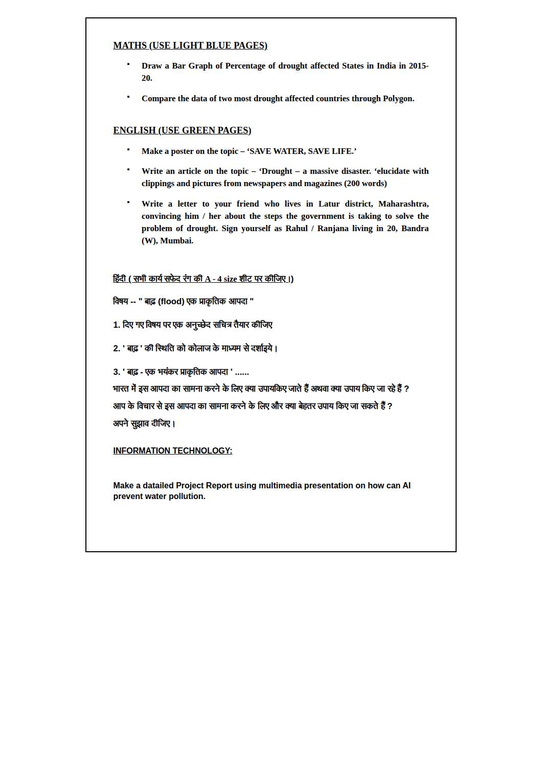MATHS (USE LIGHT BLUE PAGES)
Draw a Bar Graph of Percentage of drought affected States in India in 2015-20.
Compare the data of two most drought affected countries through Polygon.
ENGLISH (USE GREEN PAGES)
Make a poster on the topic – ‘SAVE WATER, SAVE LIFE.’
Write an article on the topic – ‘Drought – a massive disaster. ‘elucidate with clippings and pictures from newspapers and magazines (200 words)
Write a letter to your friend who lives in Latur district, Maharashtra, convincing him / her about the steps the government is taking to solve the problem of drought. Sign yourself as Rahul / Ranjana living in 20, Bandra (W), Mumbai.
हिंदी ( सभी कार्य सफेद रंग की A - 4 size शीट पर कीजिए।)
विषय -- " बाढ़ (flood) एक प्राकृतिक आपदा "
1. दिए गए विषय पर एक अनुच्छेद सचित्र तैयार कीजिए
2. ' बाढ़ ' की स्थिति को कोलाज के माध्यम से दर्शाइये।
3. ' बाढ़ - एक भयंकर प्राकृतिक आपदा ' ......
भारत में इस आपदा का सामना करने के लिए क्या उपायकिए जाते हैं अथवा क्या उपाय किए जा रहे हैं ?
आप के विचार से इस आपदा का सामना करने के लिए और क्या बेहतर उपाय किए जा सकते हैं ?
अपने सुझाव दीजिए।
INFORMATION TECHNOLOGY:
Make a datailed Project Report using multimedia presentation on how can AI prevent water pollution.